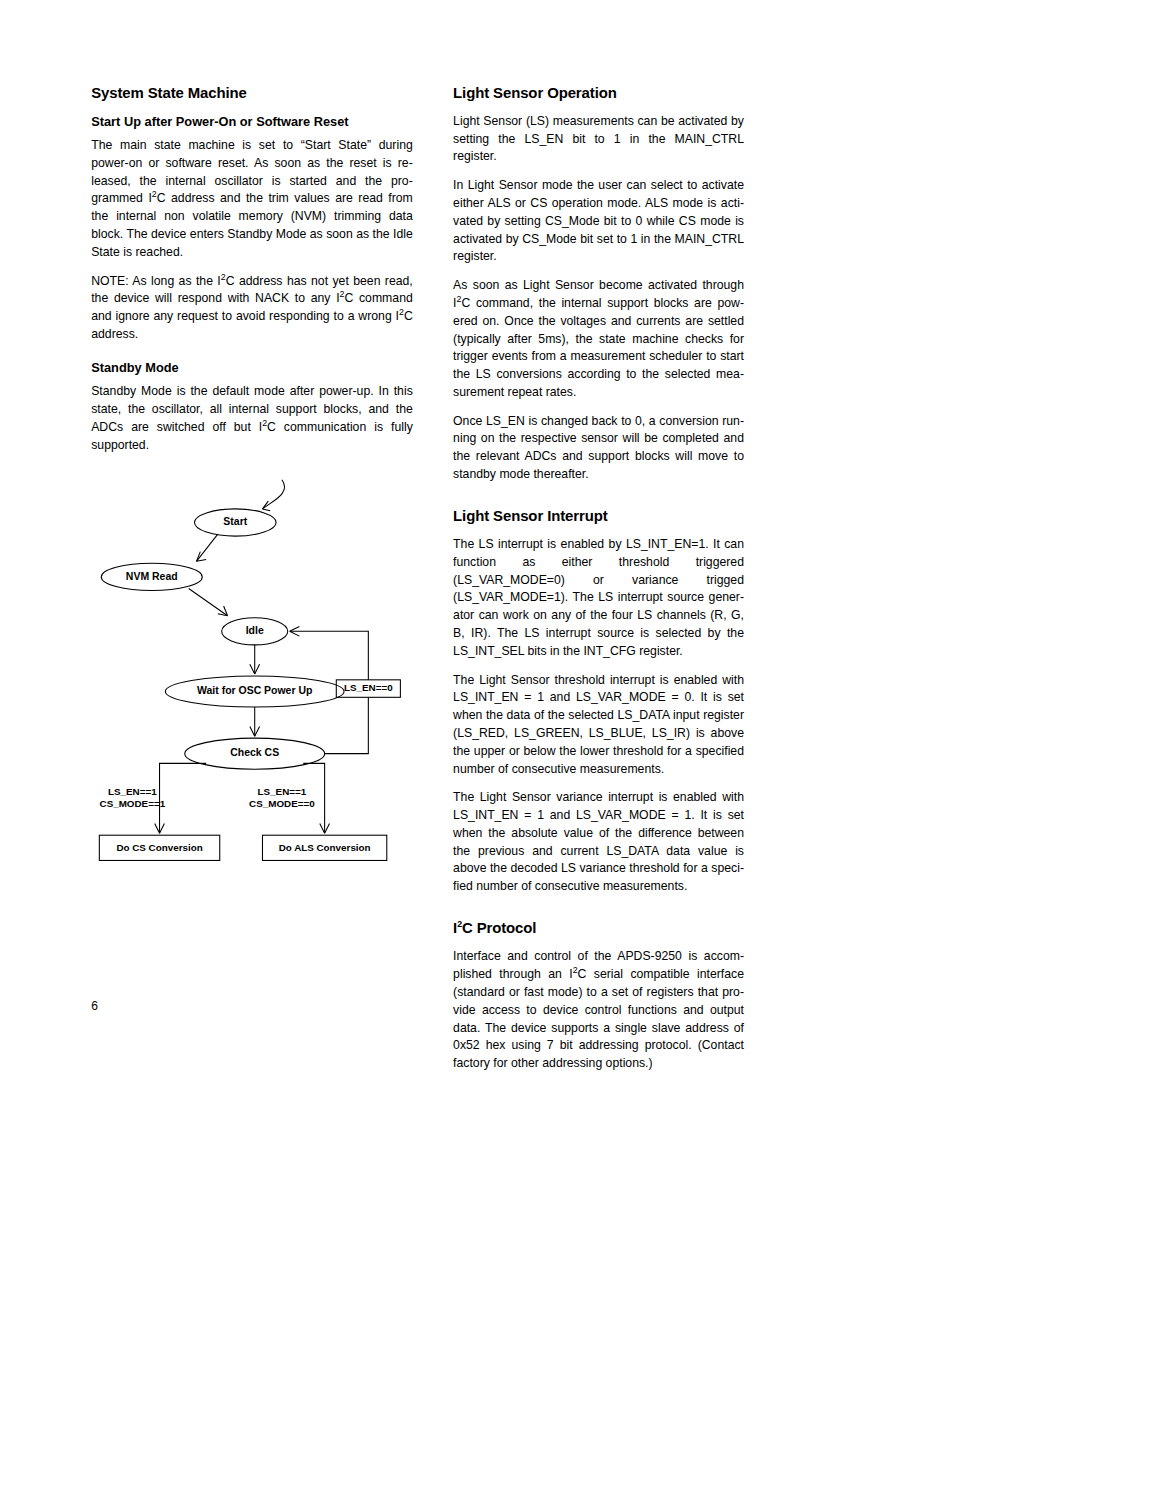System State Machine
Start Up after Power-On or Software Reset
The main state machine is set to “Start State” during power-on or software reset. As soon as the reset is released, the internal oscillator is started and the programmed I2C address and the trim values are read from the internal non volatile memory (NVM) trimming data block. The device enters Standby Mode as soon as the Idle State is reached.
NOTE: As long as the I2C address has not yet been read, the device will respond with NACK to any I2C command and ignore any request to avoid responding to a wrong I2C address.
Standby Mode
Standby Mode is the default mode after power-up. In this state, the oscillator, all internal support blocks, and the ADCs are switched off but I2C communication is fully supported.
Start NVM Read Idle Wait for OSC Power Up Check CS LS_EN==0 LS_EN==1 CS_MODE==1 LS_EN==1 CS_MODE==0 Do CS Conversion Do ALS Conversion
Light Sensor Operation
Light Sensor (LS) measurements can be activated by setting the LS_EN bit to 1 in the MAIN_CTRL register.
In Light Sensor mode the user can select to activate either ALS or CS operation mode. ALS mode is activated by setting CS_Mode bit to 0 while CS mode is activated by CS_Mode bit set to 1 in the MAIN_CTRL register.
As soon as Light Sensor become activated through I2C command, the internal support blocks are powered on. Once the voltages and currents are settled (typically after 5ms), the state machine checks for trigger events from a measurement scheduler to start the LS conversions according to the selected measurement repeat rates.
Once LS_EN is changed back to 0, a conversion running on the respective sensor will be completed and the relevant ADCs and support blocks will move to standby mode thereafter.
Light Sensor Interrupt
The LS interrupt is enabled by LS_INT_EN=1. It can function as either threshold triggered (LS_VAR_MODE=0) or variance trigged (LS_VAR_MODE=1). The LS interrupt source generator can work on any of the four LS channels (R, G, B, IR). The LS interrupt source is selected by the LS_INT_SEL bits in the INT_CFG register.
The Light Sensor threshold interrupt is enabled with LS_INT_EN = 1 and LS_VAR_MODE = 0. It is set when the data of the selected LS_DATA input register (LS_RED, LS_GREEN, LS_BLUE, LS_IR) is above the upper or below the lower threshold for a specified number of consecutive measurements.
The Light Sensor variance interrupt is enabled with LS_INT_EN = 1 and LS_VAR_MODE = 1. It is set when the absolute value of the difference between the previous and current LS_DATA data value is above the decoded LS variance threshold for a specified number of consecutive measurements.
I2C Protocol
Interface and control of the APDS-9250 is accomplished through an I2C serial compatible interface (standard or fast mode) to a set of registers that provide access to device control functions and output data. The device supports a single slave address of 0x52 hex using 7 bit addressing protocol. (Contact factory for other addressing options.)
6